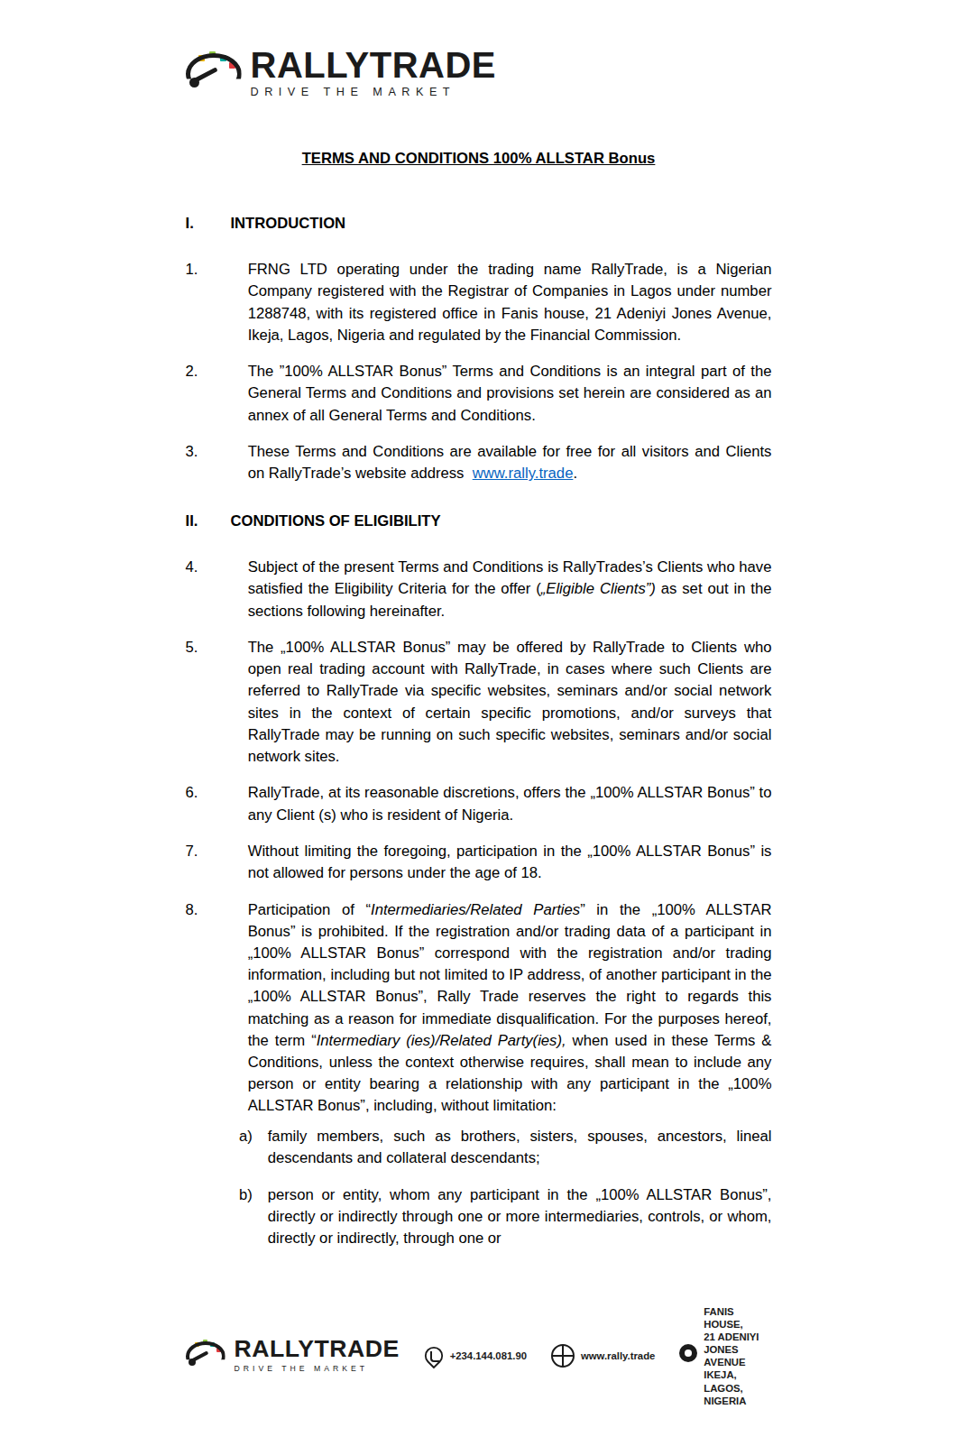RALLYTRADE
DRIVE THE MARKET
TERMS AND CONDITIONS 100% ALLSTAR Bonus
I. INTRODUCTION
1. FRNG LTD operating under the trading name RallyTrade, is a Nigerian Company registered with the Registrar of Companies in Lagos under number 1288748, with its registered office in Fanis house, 21 Adeniyi Jones Avenue, Ikeja, Lagos, Nigeria and regulated by the Financial Commission.
2. The ”100% ALLSTAR Bonus” Terms and Conditions is an integral part of the General Terms and Conditions and provisions set herein are considered as an annex of all General Terms and Conditions.
3. These Terms and Conditions are available for free for all visitors and Clients on RallyTrade’s website address www.rally.trade.
II. CONDITIONS OF ELIGIBILITY
4. Subject of the present Terms and Conditions is RallyTrades’s Clients who have satisfied the Eligibility Criteria for the offer („Eligible Clients”) as set out in the sections following hereinafter.
5. The „100% ALLSTAR Bonus” may be offered by RallyTrade to Clients who open real trading account with RallyTrade, in cases where such Clients are referred to RallyTrade via specific websites, seminars and/or social network sites in the context of certain specific promotions, and/or surveys that RallyTrade may be running on such specific websites, seminars and/or social network sites.
6. RallyTrade, at its reasonable discretions, offers the „100% ALLSTAR Bonus” to any Client (s) who is resident of Nigeria.
7. Without limiting the foregoing, participation in the „100% ALLSTAR Bonus” is not allowed for persons under the age of 18.
8. Participation of “Intermediaries/Related Parties” in the „100% ALLSTAR Bonus” is prohibited. If the registration and/or trading data of a participant in „100% ALLSTAR Bonus” correspond with the registration and/or trading information, including but not limited to IP address, of another participant in the „100% ALLSTAR Bonus”, Rally Trade reserves the right to regards this matching as a reason for immediate disqualification. For the purposes hereof, the term “Intermediary (ies)/Related Party(ies), when used in these Terms & Conditions, unless the context otherwise requires, shall mean to include any person or entity bearing a relationship with any participant in the „100% ALLSTAR Bonus”, including, without limitation:
a) family members, such as brothers, sisters, spouses, ancestors, lineal descendants and collateral descendants;
b) person or entity, whom any participant in the „100% ALLSTAR Bonus”, directly or indirectly through one or more intermediaries, controls, or whom, directly or indirectly, through one or
RALLYTRADE
DRIVE THE MARKET
+234.144.081.90
www.rally.trade
FANIS HOUSE,
21 ADENIYI JONES AVENUE IKEJA,
LAGOS, NIGERIA